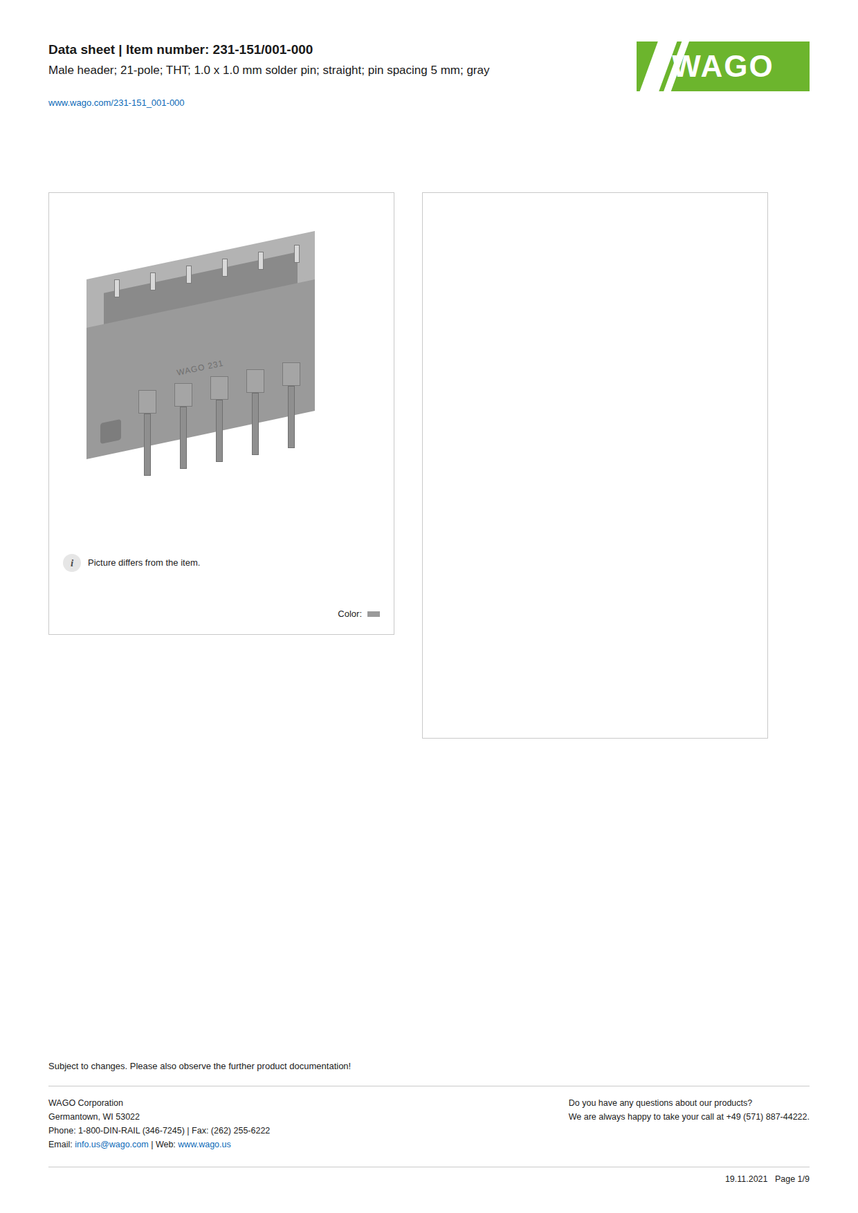Data sheet | Item number: 231-151/001-000
Male header; 21-pole; THT; 1.0 x 1.0 mm solder pin; straight; pin spacing 5 mm; gray
www.wago.com/231-151_001-000
WAGO
WAGO 231
i Picture differs from the item.
Color:
Subject to changes. Please also observe the further product documentation!
WAGO Corporation
Germantown, WI 53022
Phone: 1-800-DIN-RAIL (346-7245) | Fax: (262) 255-6222
Email: info.us@wago.com | Web: www.wago.us
Do you have any questions about our products?
We are always happy to take your call at +49 (571) 887-44222.
19.11.2021 Page 1/9